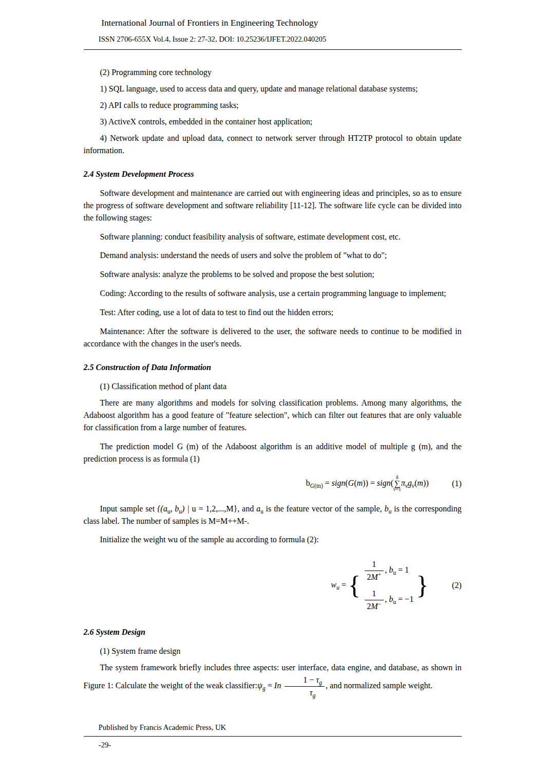International Journal of Frontiers in Engineering Technology
ISSN 2706-655X Vol.4, Issue 2: 27-32, DOI: 10.25236/IJFET.2022.040205
(2) Programming core technology
1) SQL language, used to access data and query, update and manage relational database systems;
2) API calls to reduce programming tasks;
3) ActiveX controls, embedded in the container host application;
4) Network update and upload data, connect to network server through HT2TP protocol to obtain update information.
2.4 System Development Process
Software development and maintenance are carried out with engineering ideas and principles, so as to ensure the progress of software development and software reliability [11-12]. The software life cycle can be divided into the following stages:
Software planning: conduct feasibility analysis of software, estimate development cost, etc.
Demand analysis: understand the needs of users and solve the problem of "what to do";
Software analysis: analyze the problems to be solved and propose the best solution;
Coding: According to the results of software analysis, use a certain programming language to implement;
Test: After coding, use a lot of data to test to find out the hidden errors;
Maintenance: After the software is delivered to the user, the software needs to continue to be modified in accordance with the changes in the user's needs.
2.5 Construction of Data Information
(1) Classification method of plant data
There are many algorithms and models for solving classification problems. Among many algorithms, the Adaboost algorithm has a good feature of "feature selection", which can filter out features that are only valuable for classification from a large number of features.
The prediction model G (m) of the Adaboost algorithm is an additive model of multiple g (m), and the prediction process is as formula (1)
bG(m) = sign(G(m)) = sign(δ∑v=1 πvgv(m))
(1)
Input sample set {(au, bu) | u = 1,2,...,M}, and au is the feature vector of the sample, bu is the corresponding class label. The number of samples is M=M++M-.
Initialize the weight wu of the sample au according to formula (2):
wu = {
12M+, bu = 1
12M−, bu = −1
}
(2)
2.6 System Design
(1) System frame design
The system framework briefly includes three aspects: user interface, data engine, and database, as shown in Figure 1: Calculate the weight of the weak classifier:ψg = In 1 − τg τg, and normalized sample weight.
Published by Francis Academic Press, UK
-29-